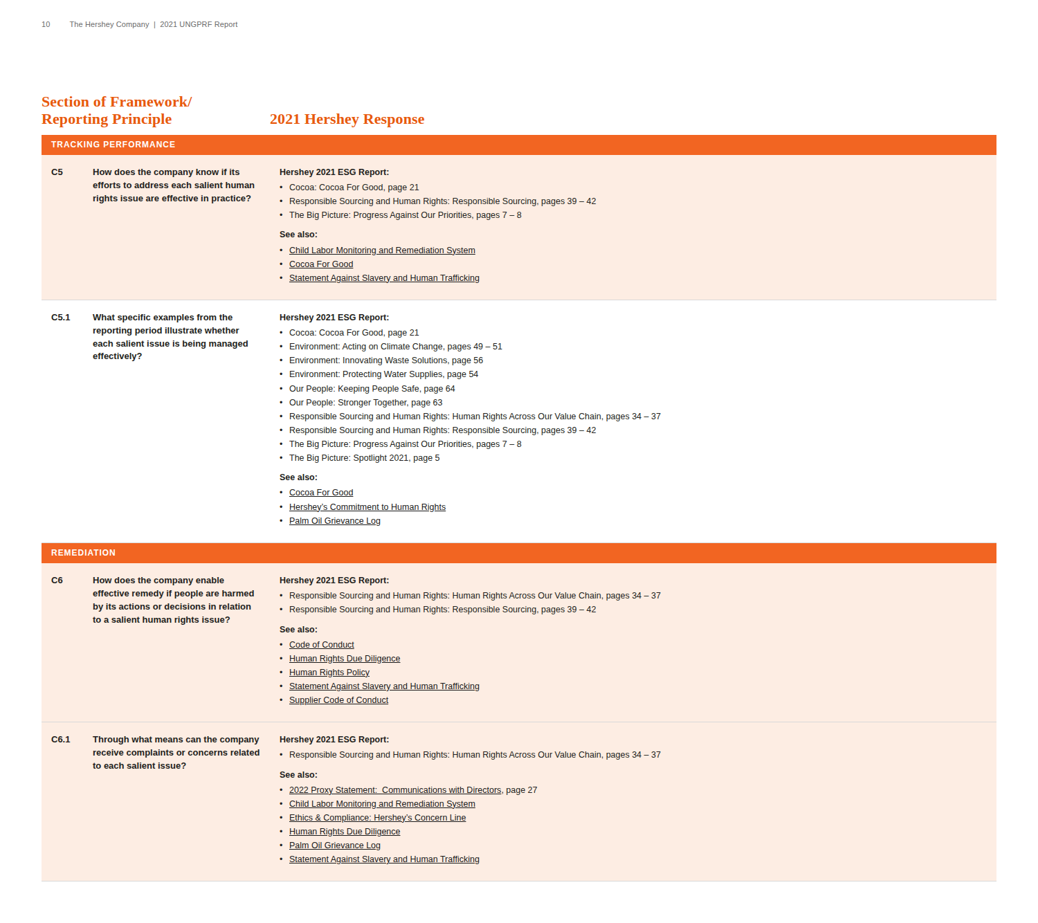10 The Hershey Company | 2021 UNGPRF Report
Section of Framework/
Reporting Principle
2021 Hershey Response
| Tracking Performance |
| C5 | How does the company know if its efforts to address each salient human rights issue are effective in practice? | Hershey 2021 ESG Report: Cocoa: Cocoa For Good, page 21 Responsible Sourcing and Human Rights: Responsible Sourcing, pages 39 – 42 The Big Picture: Progress Against Our Priorities, pages 7 – 8 See also: Child Labor Monitoring and Remediation System Cocoa For Good Statement Against Slavery and Human Trafficking |
| C5.1 | What specific examples from the reporting period illustrate whether each salient issue is being managed effectively? | Hershey 2021 ESG Report: Cocoa: Cocoa For Good, page 21 Environment: Acting on Climate Change, pages 49 – 51 Environment: Innovating Waste Solutions, page 56 Environment: Protecting Water Supplies, page 54 Our People: Keeping People Safe, page 64 Our People: Stronger Together, page 63 Responsible Sourcing and Human Rights: Human Rights Across Our Value Chain, pages 34 – 37 Responsible Sourcing and Human Rights: Responsible Sourcing, pages 39 – 42 The Big Picture: Progress Against Our Priorities, pages 7 – 8 The Big Picture: Spotlight 2021, page 5 See also: Cocoa For Good Hershey’s Commitment to Human Rights Palm Oil Grievance Log |
| Remediation |
| C6 | How does the company enable effective remedy if people are harmed by its actions or decisions in relation to a salient human rights issue? | Hershey 2021 ESG Report: Responsible Sourcing and Human Rights: Human Rights Across Our Value Chain, pages 34 – 37 Responsible Sourcing and Human Rights: Responsible Sourcing, pages 39 – 42 See also: Code of Conduct Human Rights Due Diligence Human Rights Policy Statement Against Slavery and Human Trafficking Supplier Code of Conduct |
| C6.1 | Through what means can the company receive complaints or concerns related to each salient issue? | Hershey 2021 ESG Report: Responsible Sourcing and Human Rights: Human Rights Across Our Value Chain, pages 34 – 37 See also: 2022 Proxy Statement: Communications with Directors , page 27 Child Labor Monitoring and Remediation System Ethics & Compliance: Hershey’s Concern Line Human Rights Due Diligence Palm Oil Grievance Log Statement Against Slavery and Human Trafficking |